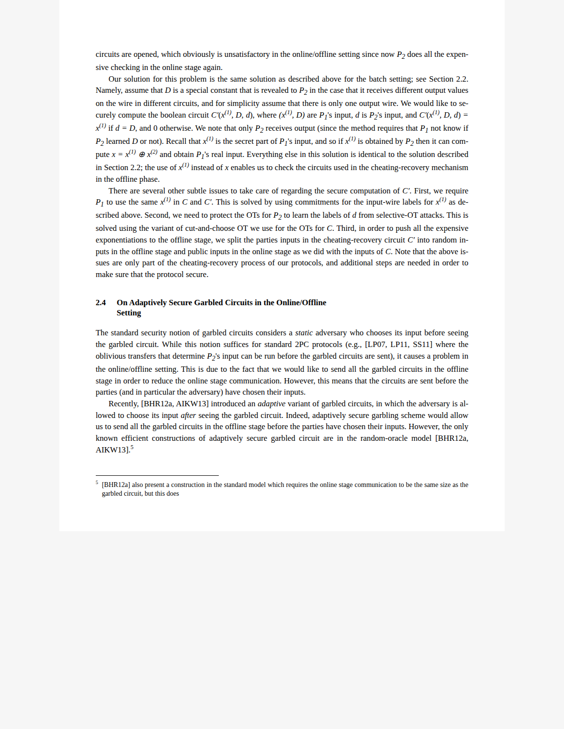circuits are opened, which obviously is unsatisfactory in the online/offline setting since now P2 does all the expensive checking in the online stage again.
Our solution for this problem is the same solution as described above for the batch setting; see Section 2.2. Namely, assume that D is a special constant that is revealed to P2 in the case that it receives different output values on the wire in different circuits, and for simplicity assume that there is only one output wire. We would like to securely compute the boolean circuit C′(x(1), D, d), where (x(1), D) are P1's input, d is P2's input, and C′(x(1), D, d) = x(1) if d = D, and 0 otherwise. We note that only P2 receives output (since the method requires that P1 not know if P2 learned D or not). Recall that x(1) is the secret part of P1's input, and so if x(1) is obtained by P2 then it can compute x = x(1) ⊕ x(2) and obtain P1's real input. Everything else in this solution is identical to the solution described in Section 2.2; the use of x(1) instead of x enables us to check the circuits used in the cheating-recovery mechanism in the offline phase.
There are several other subtle issues to take care of regarding the secure computation of C′. First, we require P1 to use the same x(1) in C and C′. This is solved by using commitments for the input-wire labels for x(1) as described above. Second, we need to protect the OTs for P2 to learn the labels of d from selective-OT attacks. This is solved using the variant of cut-and-choose OT we use for the OTs for C. Third, in order to push all the expensive exponentiations to the offline stage, we split the parties inputs in the cheating-recovery circuit C′ into random inputs in the offline stage and public inputs in the online stage as we did with the inputs of C. Note that the above issues are only part of the cheating-recovery process of our protocols, and additional steps are needed in order to make sure that the protocol secure.
2.4 On Adaptively Secure Garbled Circuits in the Online/Offline Setting
The standard security notion of garbled circuits considers a static adversary who chooses its input before seeing the garbled circuit. While this notion suffices for standard 2PC protocols (e.g., [LP07, LP11, SS11] where the oblivious transfers that determine P2's input can be run before the garbled circuits are sent), it causes a problem in the online/offline setting. This is due to the fact that we would like to send all the garbled circuits in the offline stage in order to reduce the online stage communication. However, this means that the circuits are sent before the parties (and in particular the adversary) have chosen their inputs.
Recently, [BHR12a, AIKW13] introduced an adaptive variant of garbled circuits, in which the adversary is allowed to choose its input after seeing the garbled circuit. Indeed, adaptively secure garbling scheme would allow us to send all the garbled circuits in the offline stage before the parties have chosen their inputs. However, the only known efficient constructions of adaptively secure garbled circuit are in the random-oracle model [BHR12a, AIKW13].5
5
[BHR12a] also present a construction in the standard model which requires the online stage communication to be the same size as the garbled circuit, but this does